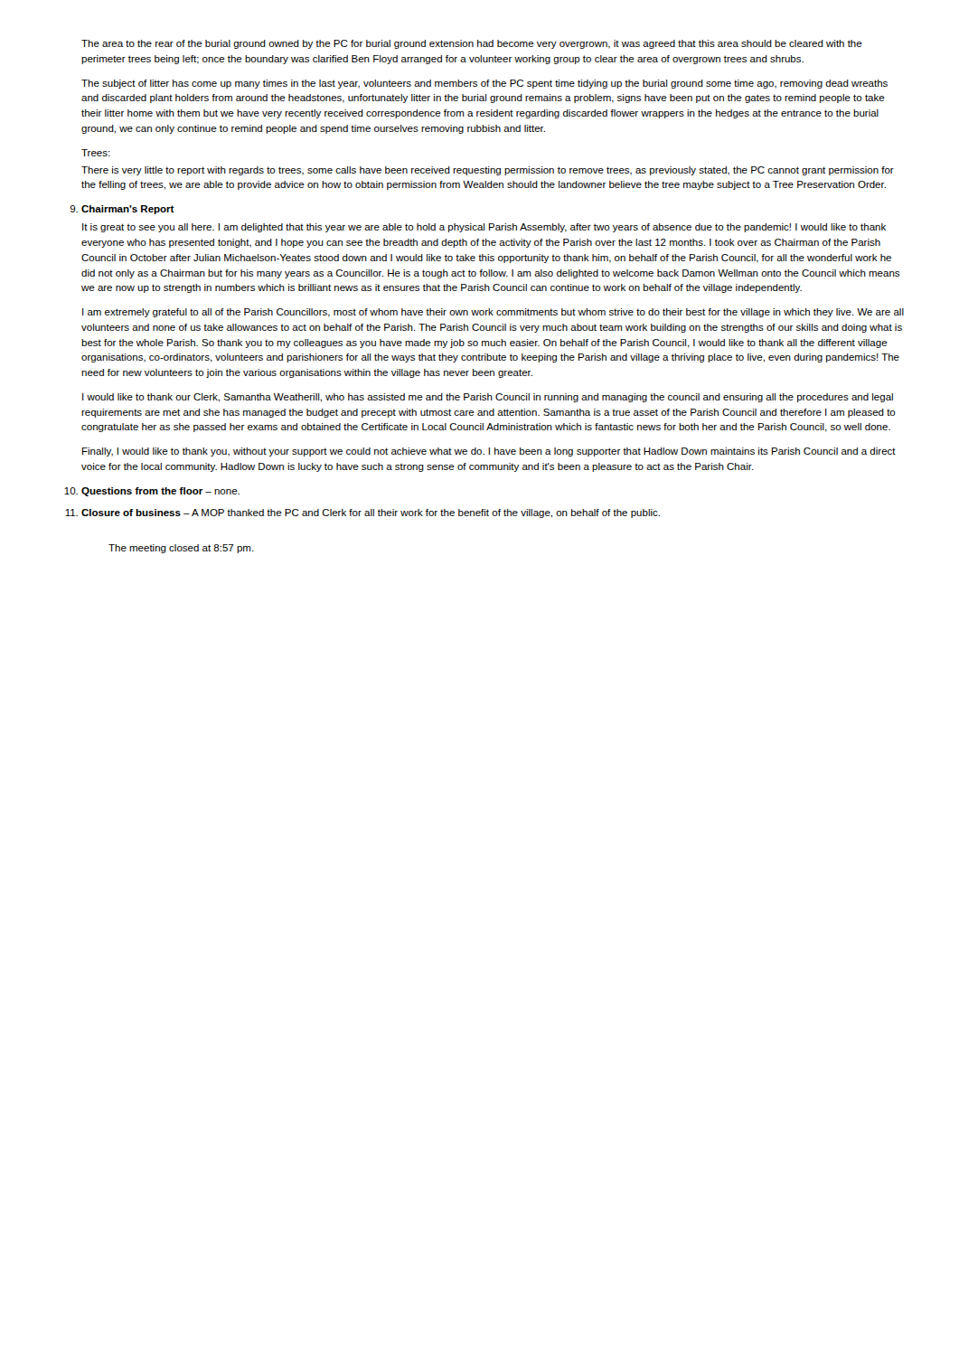The area to the rear of the burial ground owned by the PC for burial ground extension had become very overgrown, it was agreed that this area should be cleared with the perimeter trees being left; once the boundary was clarified Ben Floyd arranged for a volunteer working group to clear the area of overgrown trees and shrubs.
The subject of litter has come up many times in the last year, volunteers and members of the PC spent time tidying up the burial ground some time ago, removing dead wreaths and discarded plant holders from around the headstones, unfortunately litter in the burial ground remains a problem, signs have been put on the gates to remind people to take their litter home with them but we have very recently received correspondence from a resident regarding discarded flower wrappers in the hedges at the entrance to the burial ground, we can only continue to remind people and spend time ourselves removing rubbish and litter.
Trees:
There is very little to report with regards to trees, some calls have been received requesting permission to remove trees, as previously stated, the PC cannot grant permission for the felling of trees, we are able to provide advice on how to obtain permission from Wealden should the landowner believe the tree maybe subject to a Tree Preservation Order.
Chairman's Report
It is great to see you all here. I am delighted that this year we are able to hold a physical Parish Assembly, after two years of absence due to the pandemic! I would like to thank everyone who has presented tonight, and I hope you can see the breadth and depth of the activity of the Parish over the last 12 months. I took over as Chairman of the Parish Council in October after Julian Michaelson-Yeates stood down and I would like to take this opportunity to thank him, on behalf of the Parish Council, for all the wonderful work he did not only as a Chairman but for his many years as a Councillor. He is a tough act to follow. I am also delighted to welcome back Damon Wellman onto the Council which means we are now up to strength in numbers which is brilliant news as it ensures that the Parish Council can continue to work on behalf of the village independently.
I am extremely grateful to all of the Parish Councillors, most of whom have their own work commitments but whom strive to do their best for the village in which they live. We are all volunteers and none of us take allowances to act on behalf of the Parish. The Parish Council is very much about team work building on the strengths of our skills and doing what is best for the whole Parish. So thank you to my colleagues as you have made my job so much easier. On behalf of the Parish Council, I would like to thank all the different village organisations, co-ordinators, volunteers and parishioners for all the ways that they contribute to keeping the Parish and village a thriving place to live, even during pandemics! The need for new volunteers to join the various organisations within the village has never been greater.
I would like to thank our Clerk, Samantha Weatherill, who has assisted me and the Parish Council in running and managing the council and ensuring all the procedures and legal requirements are met and she has managed the budget and precept with utmost care and attention. Samantha is a true asset of the Parish Council and therefore I am pleased to congratulate her as she passed her exams and obtained the Certificate in Local Council Administration which is fantastic news for both her and the Parish Council, so well done.
Finally, I would like to thank you, without your support we could not achieve what we do. I have been a long supporter that Hadlow Down maintains its Parish Council and a direct voice for the local community. Hadlow Down is lucky to have such a strong sense of community and it's been a pleasure to act as the Parish Chair.
Questions from the floor – none.
Closure of business – A MOP thanked the PC and Clerk for all their work for the benefit of the village, on behalf of the public.
The meeting closed at 8:57 pm.